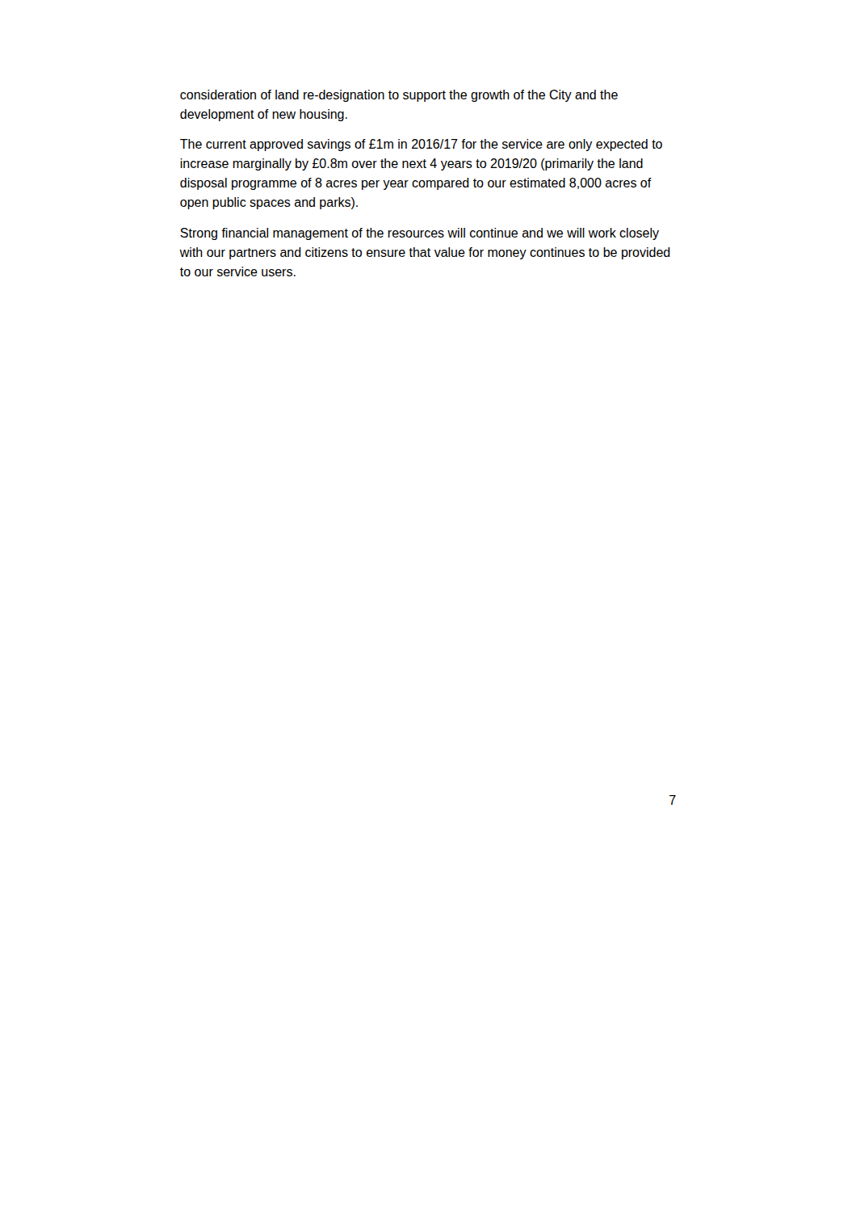consideration of land re-designation to support the growth of the City and the development of new housing.
The current approved savings of £1m in 2016/17 for the service are only expected to increase marginally by £0.8m over the next 4 years to 2019/20 (primarily the land disposal programme of 8 acres per year compared to our estimated 8,000 acres of open public spaces and parks).
Strong financial management of the resources will continue and we will work closely with our partners and citizens to ensure that value for money continues to be provided to our service users.
7